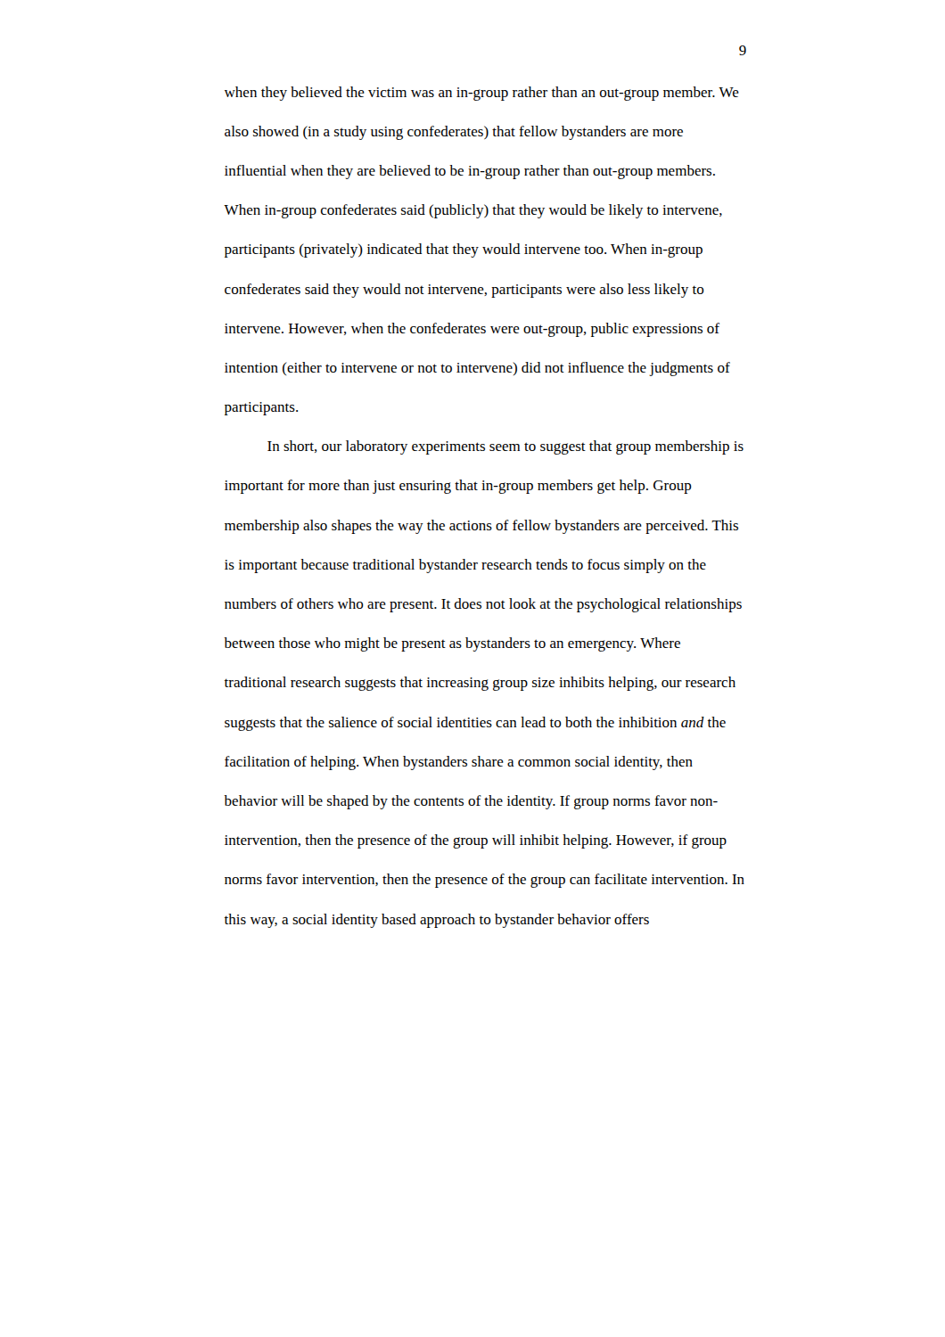9
when they believed the victim was an in-group rather than an out-group member. We also showed (in a study using confederates) that fellow bystanders are more influential when they are believed to be in-group rather than out-group members. When in-group confederates said (publicly) that they would be likely to intervene, participants (privately) indicated that they would intervene too. When in-group confederates said they would not intervene, participants were also less likely to intervene. However, when the confederates were out-group, public expressions of intention (either to intervene or not to intervene) did not influence the judgments of participants.
In short, our laboratory experiments seem to suggest that group membership is important for more than just ensuring that in-group members get help. Group membership also shapes the way the actions of fellow bystanders are perceived. This is important because traditional bystander research tends to focus simply on the numbers of others who are present. It does not look at the psychological relationships between those who might be present as bystanders to an emergency. Where traditional research suggests that increasing group size inhibits helping, our research suggests that the salience of social identities can lead to both the inhibition and the facilitation of helping. When bystanders share a common social identity, then behavior will be shaped by the contents of the identity. If group norms favor non-intervention, then the presence of the group will inhibit helping. However, if group norms favor intervention, then the presence of the group can facilitate intervention. In this way, a social identity based approach to bystander behavior offers